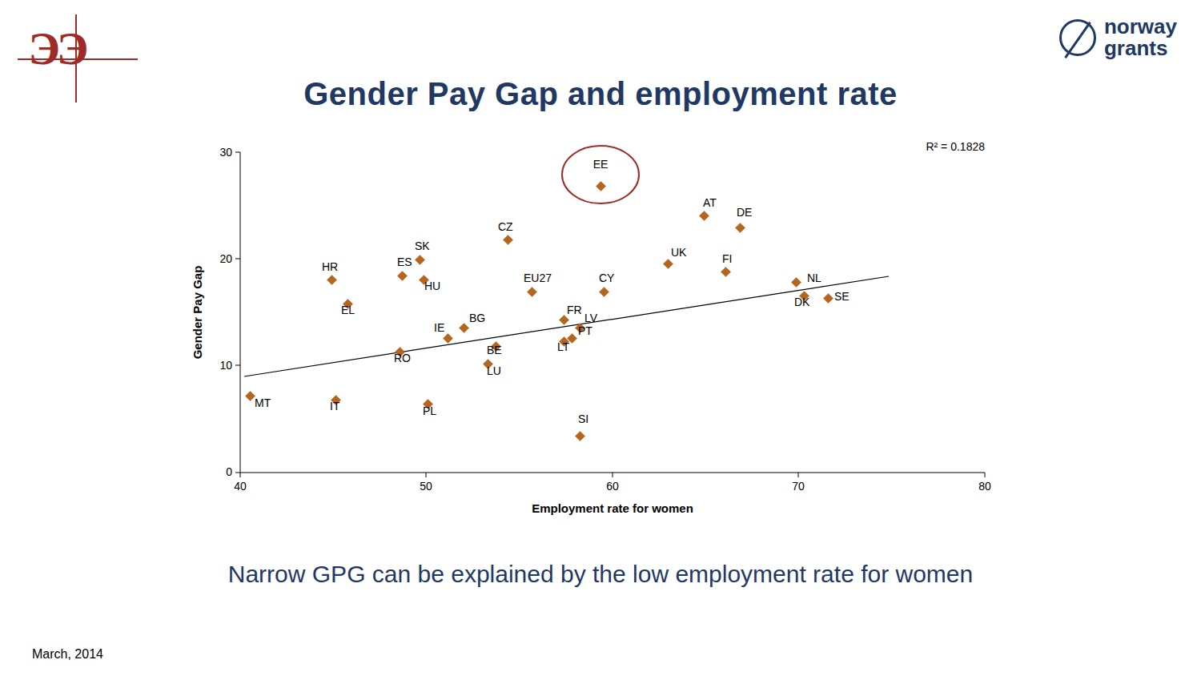ЄЄ
norway
grants
Gender Pay Gap and employment rate
30 20 10 0 40 50 60 70 80 Gender Pay Gap Employment rate for women R² = 0.1828 EE AT DE CZ SK UK FI ES HU HR NL DK SE EL EU27 CY FR LV PT LT BG IE BE RO LU MT IT PL SI
Narrow GPG can be explained by the low employment rate for women
March, 2014